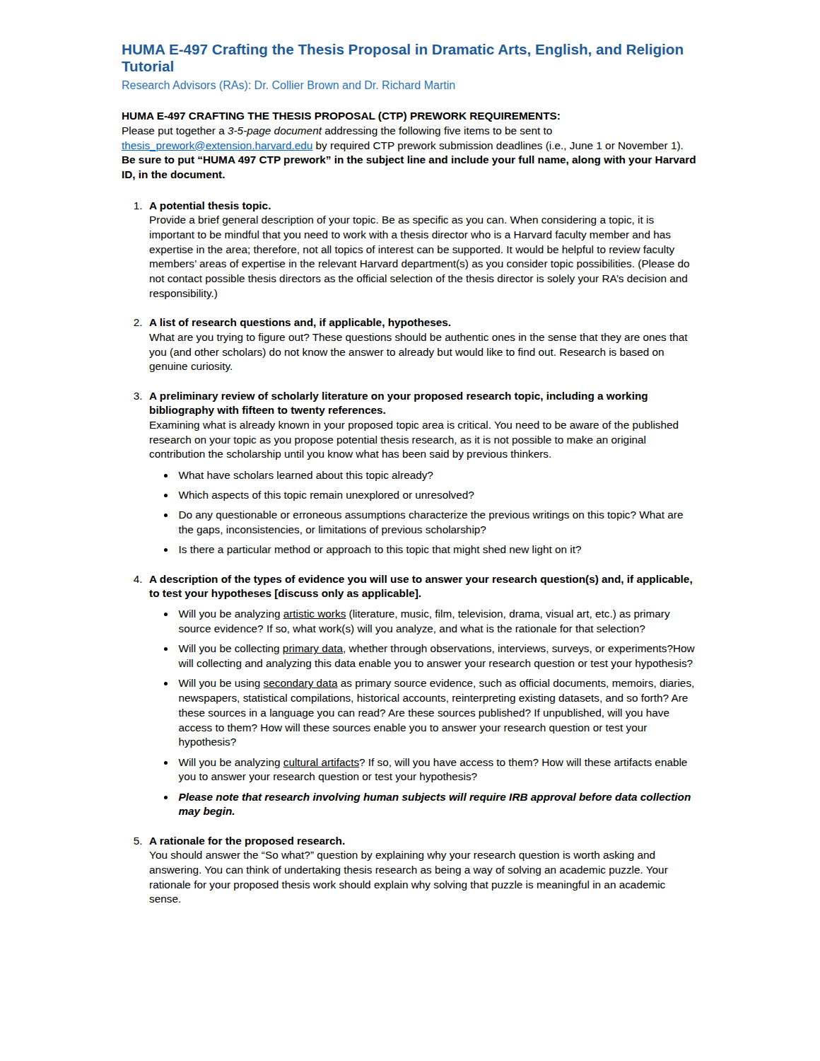HUMA E-497 Crafting the Thesis Proposal in Dramatic Arts, English, and Religion Tutorial
Research Advisors (RAs): Dr. Collier Brown and Dr. Richard Martin
HUMA E-497 CRAFTING THE THESIS PROPOSAL (CTP) PREWORK REQUIREMENTS:
Please put together a 3-5-page document addressing the following five items to be sent to
thesis_prework@extension.harvard.edu by required CTP prework submission deadlines (i.e., June 1 or November 1).
Be sure to put “HUMA 497 CTP prework” in the subject line and include your full name, along with your Harvard ID, in the document.
A potential thesis topic.
Provide a brief general description of your topic. Be as specific as you can. When considering a topic, it is important to be mindful that you need to work with a thesis director who is a Harvard faculty member and has expertise in the area; therefore, not all topics of interest can be supported. It would be helpful to review faculty members’ areas of expertise in the relevant Harvard department(s) as you consider topic possibilities. (Please do not contact possible thesis directors as the official selection of the thesis director is solely your RA’s decision and responsibility.)
A list of research questions and, if applicable, hypotheses.
What are you trying to figure out? These questions should be authentic ones in the sense that they are ones that you (and other scholars) do not know the answer to already but would like to find out. Research is based on genuine curiosity.
A preliminary review of scholarly literature on your proposed research topic, including a working bibliography with fifteen to twenty references.
Examining what is already known in your proposed topic area is critical. You need to be aware of the published research on your topic as you propose potential thesis research, as it is not possible to make an original contribution the scholarship until you know what has been said by previous thinkers.
What have scholars learned about this topic already?
Which aspects of this topic remain unexplored or unresolved?
Do any questionable or erroneous assumptions characterize the previous writings on this topic? What are the gaps, inconsistencies, or limitations of previous scholarship?
Is there a particular method or approach to this topic that might shed new light on it?
A description of the types of evidence you will use to answer your research question(s) and, if applicable, to test your hypotheses [discuss only as applicable].
Will you be analyzing artistic works (literature, music, film, television, drama, visual art, etc.) as primary source evidence? If so, what work(s) will you analyze, and what is the rationale for that selection?
Will you be collecting primary data, whether through observations, interviews, surveys, or experiments?How will collecting and analyzing this data enable you to answer your research question or test your hypothesis?
Will you be using secondary data as primary source evidence, such as official documents, memoirs, diaries, newspapers, statistical compilations, historical accounts, reinterpreting existing datasets, and so forth? Are these sources in a language you can read? Are these sources published? If unpublished, will you have access to them? How will these sources enable you to answer your research question or test your hypothesis?
Will you be analyzing cultural artifacts? If so, will you have access to them? How will these artifacts enable you to answer your research question or test your hypothesis?
Please note that research involving human subjects will require IRB approval before data collection may begin.
A rationale for the proposed research.
You should answer the “So what?” question by explaining why your research question is worth asking and answering. You can think of undertaking thesis research as being a way of solving an academic puzzle. Your rationale for your proposed thesis work should explain why solving that puzzle is meaningful in an academic sense.